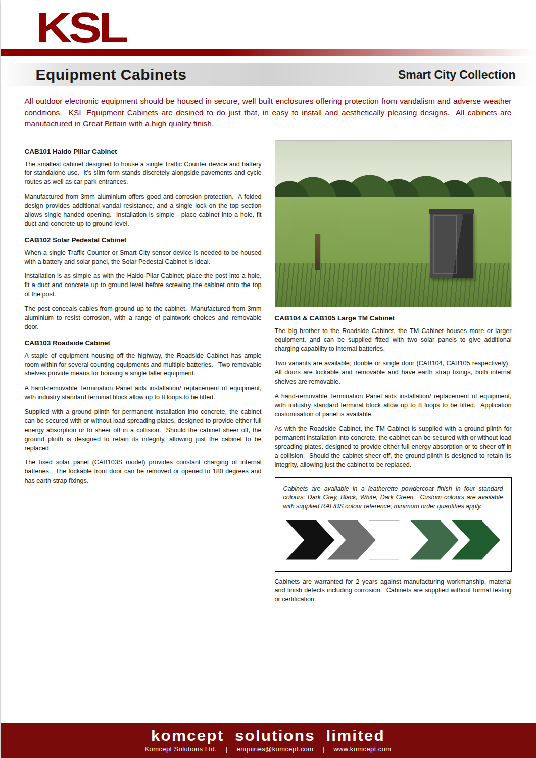KSL
Equipment Cabinets
Smart City Collection
All outdoor electronic equipment should be housed in secure, well built enclosures offering protection from vandalism and adverse weather conditions. KSL Equipment Cabinets are desined to do just that, in easy to install and aesthetically pleasing designs. All cabinets are manufactured in Great Britain with a high quality finish.
CAB101 Haldo Pillar Cabinet
The smallest cabinet designed to house a single Traffic Counter device and battery for standalone use. It’s slim form stands discretely alongside pavements and cycle routes as well as car park entrances.
Manufactured from 3mm aluminium offers good anti-corrosion protection. A folded design provides additional vandal resistance, and a single lock on the top section allows single-handed opening. Installation is simple - place cabinet into a hole, fit duct and concrete up to ground level.
CAB102 Solar Pedestal Cabinet
When a single Traffic Counter or Smart City sensor device is needed to be housed with a battery and solar panel, the Solar Pedestal Cabinet is ideal.
Installation is as simple as with the Haldo Pilar Cabinet; place the post into a hole, fit a duct and concrete up to ground level before screwing the cabinet onto the top of the post.
The post conceals cables from ground up to the cabinet. Manufactured from 3mm aluminium to resist corrosion, with a range of paintwork choices and removable door.
CAB103 Roadside Cabinet
A staple of equipment housing off the highway, the Roadside Cabinet has ample room within for several counting equipments and multiple batteries. Two removable shelves provide means for housing a single taller equipment.
A hand-removable Termination Panel aids installation/ replacement of equipment, with industry standard terminal block allow up to 8 loops to be fitted.
Supplied with a ground plinth for permanent installation into concrete, the cabinet can be secured with or without load spreading plates, designed to provide either full energy absorption or to sheer off in a collision. Should the cabinet sheer off, the ground plinth is designed to retain its integrity, allowing just the cabinet to be replaced.
The fixed solar panel (CAB103S model) provides constant charging of internal batteries. The lockable front door can be removed or opened to 180 degrees and has earth strap fixings.
CAB104 & CAB105 Large TM Cabinet
The big brother to the Roadside Cabinet, the TM Cabinet houses more or larger equipment, and can be supplied fitted with two solar panels to give additional charging capability to internal batteries.
Two variants are available; double or single door (CAB104, CAB105 respectively). All doors are lockable and removable and have earth strap fixings, both internal shelves are removable.
A hand-removable Termination Panel aids installation/ replacement of equipment, with industry standard terminal block allow up to 8 loops to be fitted. Application customisation of panel is available.
As with the Roadside Cabinet, the TM Cabinet is supplied with a ground plinth for permanent installation into concrete, the cabinet can be secured with or without load spreading plates, designed to provide either full energy absorption or to sheer off in a collision. Should the cabinet sheer off, the ground plinth is designed to retain its integrity, allowing just the cabinet to be replaced.
Cabinets are available in a leatherette powdercoat finish in four standard colours: Dark Grey, Black, White, Dark Green. Custom colours are available with supplied RAL/BS colour reference; minimum order quantities apply.
Cabinets are warranted for 2 years against manufacturing workmanship, material and finish defects including corrosion. Cabinets are supplied without formal testing or certification.
komcept solutions limited
Komcept Solutions Ltd.|enquiries@komcept.com|www.komcept.com